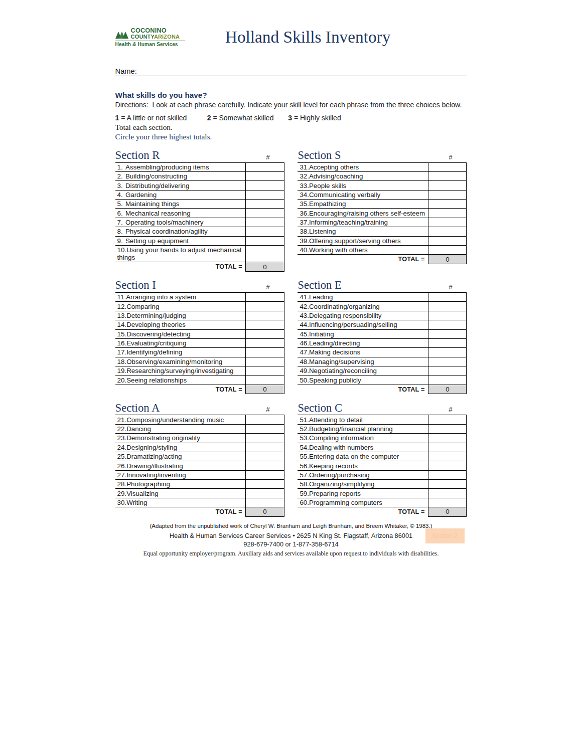COCONINO COUNTYARIZONA
Health & Human Services
Holland Skills Inventory
Name:
What skills do you have?
Directions: Look at each phrase carefully. Indicate your skill level for each phrase from the three choices below.
1 = A little or not skilled 2 = Somewhat skilled 3 = Highly skilled
Total each section.
Circle your three highest totals.
Section R
#
| 1. Assembling/producing items | |
| 2. Building/constructing | |
| 3. Distributing/delivering | |
| 4. Gardening | |
| 5. Maintaining things | |
| 6. Mechanical reasoning | |
| 7. Operating tools/machinery | |
| 8. Physical coordination/agility | |
| 9. Setting up equipment | |
| 10. Using your hands to adjust mechanical things | |
| TOTAL = | 0 |
Section S
#
| 31. Accepting others | |
| 32. Advising/coaching | |
| 33. People skills | |
| 34. Communicating verbally | |
| 35. Empathizing | |
| 36. Encouraging/raising others self-esteem | |
| 37. Informing/teaching/training | |
| 38. Listening | |
| 39. Offering support/serving others | |
| 40. Working with others | |
| TOTAL = | 0 |
Section I
#
| 11. Arranging into a system | |
| 12. Comparing | |
| 13. Determining/judging | |
| 14. Developing theories | |
| 15. Discovering/detecting | |
| 16. Evaluating/critiquing | |
| 17. Identifying/defining | |
| 18. Observing/examining/monitoring | |
| 19. Researching/surveying/investigating | |
| 20. Seeing relationships | |
| TOTAL = | 0 |
Section E
#
| 41. Leading | |
| 42. Coordinating/organizing | |
| 43. Delegating responsibility | |
| 44. Influencing/persuading/selling | |
| 45. Initiating | |
| 46. Leading/directing | |
| 47. Making decisions | |
| 48. Managing/supervising | |
| 49. Negotiating/reconciling | |
| 50. Speaking publicly | |
| TOTAL = | 0 |
Section A
#
| 21. Composing/understanding music | |
| 22. Dancing | |
| 23. Demonstrating originality | |
| 24. Designing/styling | |
| 25. Dramatizing/acting | |
| 26. Drawing/illustrating | |
| 27. Innovating/inventing | |
| 28. Photographing | |
| 29. Visualizing | |
| 30. Writing | |
| TOTAL = | 0 |
Section C
#
| 51. Attending to detail | |
| 52. Budgeting/financial planning | |
| 53. Compiling information | |
| 54. Dealing with numbers | |
| 55. Entering data on the computer | |
| 56. Keeping records | |
| 57. Ordering/purchasing | |
| 58. Organizing/simplifying | |
| 59. Preparing reports | |
| 60. Programming computers | |
| TOTAL = | 0 |
(Adapted from the unpublished work of Cheryl W. Branham and Leigh Branham, and Breem Whitaker, © 1983.)
Health & Human Services Career Services • 2625 N King St. Flagstaff, Arizona 86001
928-679-7400 or 1-877-358-6714
Equal opportunity employer/program. Auxiliary aids and services available upon request to individuals with disabilities.
Section 2